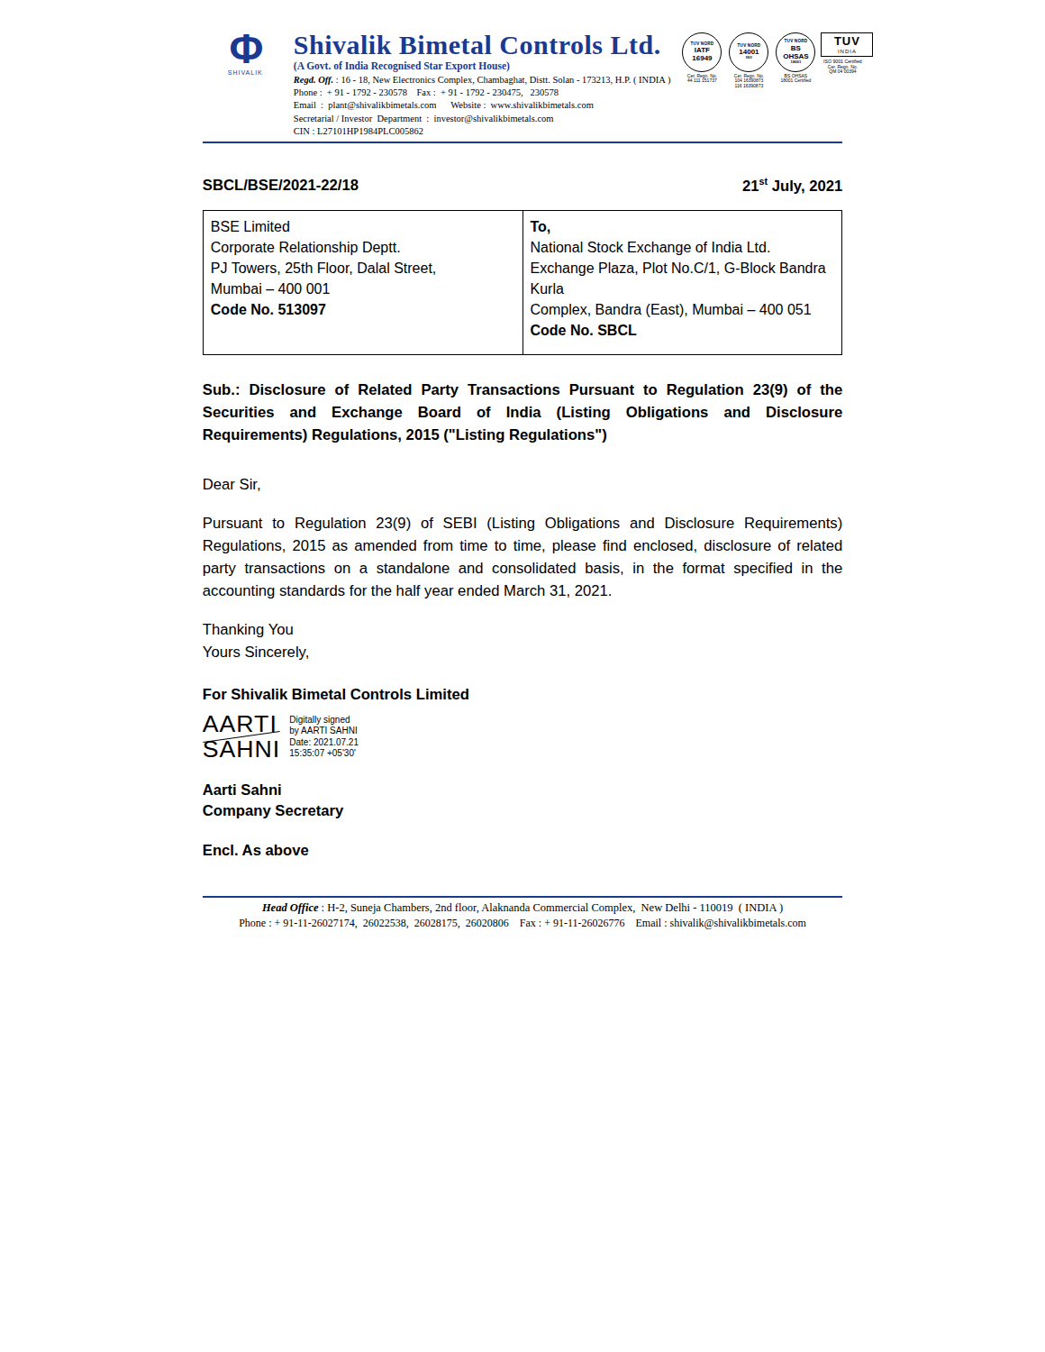Φ
SHIVALIK
Shivalik Bimetal Controls Ltd.
(A Govt. of India Recognised Star Export House)
Regd. Off. : 16 - 18, New Electronics Complex, Chambaghat, Distt. Solan - 173213, H.P. ( INDIA )
Phone : + 91 - 1792 - 230578 Fax : + 91 - 1792 - 230475, 230578
Email : plant@shivalikbimetals.com Website : www.shivalikbimetals.com
Secretarial / Investor Department : investor@shivalikbimetals.com
CIN : L27101HP1984PLC005862
TUV NORD
IATF
16949
Cer. Regn. No.
44 111 151737
TUV NORD
14001
ISO
Cer. Regn. No.
104 16390873
116 16390873
TUV NORD
BS
OHSAS
18001
BS OHSAS
18001 Certified
TUV
INDIA
ISO 9001 Certified
Cer. Regn. No.
QM 04 00394
SBCL/BSE/2021-22/18
21st July, 2021
| BSE Limited Corporate Relationship Deptt. PJ Towers, 25th Floor, Dalal Street, Mumbai – 400 001 Code No. 513097 | To, National Stock Exchange of India Ltd. Exchange Plaza, Plot No.C/1, G-Block Bandra Kurla Complex, Bandra (East), Mumbai – 400 051 Code No. SBCL |
Sub.: Disclosure of Related Party Transactions Pursuant to Regulation 23(9) of the Securities and Exchange Board of India (Listing Obligations and Disclosure Requirements) Regulations, 2015 ("Listing Regulations")
Dear Sir,
Pursuant to Regulation 23(9) of SEBI (Listing Obligations and Disclosure Requirements) Regulations, 2015 as amended from time to time, please find enclosed, disclosure of related party transactions on a standalone and consolidated basis, in the format specified in the accounting standards for the half year ended March 31, 2021.
Thanking You
Yours Sincerely,
For Shivalik Bimetal Controls Limited
AARTI
SAHNI
Digitally signed
by AARTI SAHNI
Date: 2021.07.21
15:35:07 +05'30'
Aarti Sahni
Company Secretary
Encl. As above
Head Office : H-2, Suneja Chambers, 2nd floor, Alaknanda Commercial Complex, New Delhi - 110019 ( INDIA )
Phone : + 91-11-26027174, 26022538, 26028175, 26020806 Fax : + 91-11-26026776 Email : shivalik@shivalikbimetals.com